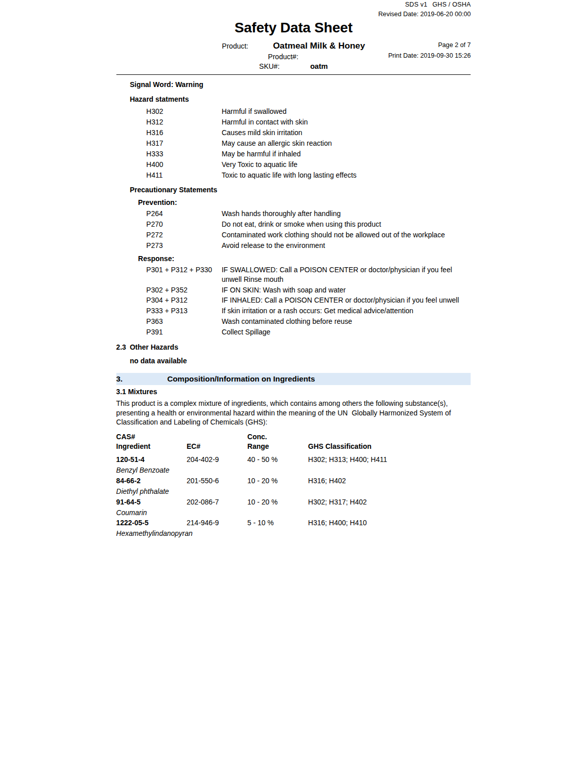SDS v1 GHS / OSHA
Revised Date: 2019-06-20 00:00
Safety Data Sheet
Page 2 of 7
Print Date: 2019-09-30 15:26
Product:
Oatmeal Milk & Honey
Product#:
SKU#:
oatm
Signal Word: Warning
Hazard statments
| H302 | Harmful if swallowed |
| H312 | Harmful in contact with skin |
| H316 | Causes mild skin irritation |
| H317 | May cause an allergic skin reaction |
| H333 | May be harmful if inhaled |
| H400 | Very Toxic to aquatic life |
| H411 | Toxic to aquatic life with long lasting effects |
Precautionary Statements
Prevention:
| P264 | Wash hands thoroughly after handling |
| P270 | Do not eat, drink or smoke when using this product |
| P272 | Contaminated work clothing should not be allowed out of the workplace |
| P273 | Avoid release to the environment |
Response:
| P301 + P312 + P330 | IF SWALLOWED: Call a POISON CENTER or doctor/physician if you feel unwell Rinse mouth |
| P302 + P352 | IF ON SKIN: Wash with soap and water |
| P304 + P312 | IF INHALED: Call a POISON CENTER or doctor/physician if you feel unwell |
| P333 + P313 | If skin irritation or a rash occurs: Get medical advice/attention |
| P363 | Wash contaminated clothing before reuse |
| P391 | Collect Spillage |
2.3
Other Hazards
no data available
3. Composition/Information on Ingredients
3.1 Mixtures
This product is a complex mixture of ingredients, which contains among others the following substance(s), presenting a health or environmental hazard within the meaning of the UN Globally Harmonized System of Classification and Labeling of Chemicals (GHS):
| CAS# Ingredient | EC# | Conc. Range | GHS Classification |
| --- | --- | --- | --- |
| 120-51-4 | 204-402-9 | 40 - 50 % | H302; H313; H400; H411 |
| Benzyl Benzoate |
| 84-66-2 | 201-550-6 | 10 - 20 % | H316; H402 |
| Diethyl phthalate |
| 91-64-5 | 202-086-7 | 10 - 20 % | H302; H317; H402 |
| Coumarin |
| 1222-05-5 | 214-946-9 | 5 - 10 % | H316; H400; H410 |
| Hexamethylindanopyran |